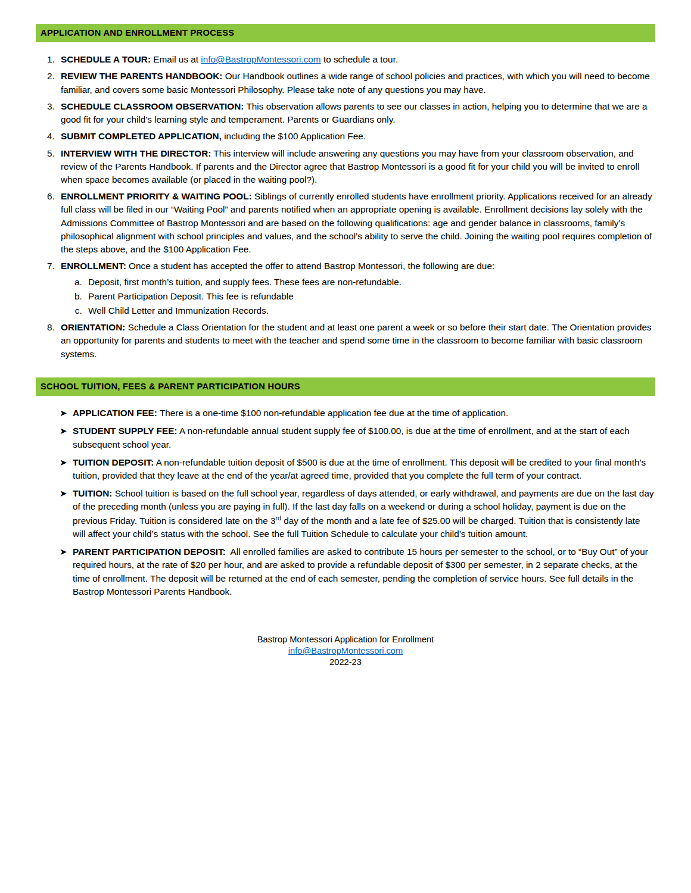APPLICATION AND ENROLLMENT PROCESS
SCHEDULE A TOUR: Email us at info@BastropMontessori.com to schedule a tour.
REVIEW THE PARENTS HANDBOOK: Our Handbook outlines a wide range of school policies and practices, with which you will need to become familiar, and covers some basic Montessori Philosophy. Please take note of any questions you may have.
SCHEDULE CLASSROOM OBSERVATION: This observation allows parents to see our classes in action, helping you to determine that we are a good fit for your child's learning style and temperament. Parents or Guardians only.
SUBMIT COMPLETED APPLICATION, including the $100 Application Fee.
INTERVIEW WITH THE DIRECTOR: This interview will include answering any questions you may have from your classroom observation, and review of the Parents Handbook. If parents and the Director agree that Bastrop Montessori is a good fit for your child you will be invited to enroll when space becomes available (or placed in the waiting pool?).
ENROLLMENT PRIORITY & WAITING POOL: Siblings of currently enrolled students have enrollment priority. Applications received for an already full class will be filed in our “Waiting Pool” and parents notified when an appropriate opening is available. Enrollment decisions lay solely with the Admissions Committee of Bastrop Montessori and are based on the following qualifications: age and gender balance in classrooms, family’s philosophical alignment with school principles and values, and the school’s ability to serve the child. Joining the waiting pool requires completion of the steps above, and the $100 Application Fee.
ENROLLMENT: Once a student has accepted the offer to attend Bastrop Montessori, the following are due:
Deposit, first month’s tuition, and supply fees. These fees are non-refundable.
Parent Participation Deposit. This fee is refundable
Well Child Letter and Immunization Records.
ORIENTATION: Schedule a Class Orientation for the student and at least one parent a week or so before their start date. The Orientation provides an opportunity for parents and students to meet with the teacher and spend some time in the classroom to become familiar with basic classroom systems.
SCHOOL TUITION, FEES & PARENT PARTICIPATION HOURS
APPLICATION FEE: There is a one-time $100 non-refundable application fee due at the time of application.
STUDENT SUPPLY FEE: A non-refundable annual student supply fee of $100.00, is due at the time of enrollment, and at the start of each subsequent school year.
TUITION DEPOSIT: A non-refundable tuition deposit of $500 is due at the time of enrollment. This deposit will be credited to your final month’s tuition, provided that they leave at the end of the year/at agreed time, provided that you complete the full term of your contract.
TUITION: School tuition is based on the full school year, regardless of days attended, or early withdrawal, and payments are due on the last day of the preceding month (unless you are paying in full). If the last day falls on a weekend or during a school holiday, payment is due on the previous Friday. Tuition is considered late on the 3rd day of the month and a late fee of $25.00 will be charged. Tuition that is consistently late will affect your child’s status with the school. See the full Tuition Schedule to calculate your child’s tuition amount.
PARENT PARTICIPATION DEPOSIT: All enrolled families are asked to contribute 15 hours per semester to the school, or to “Buy Out” of your required hours, at the rate of $20 per hour, and are asked to provide a refundable deposit of $300 per semester, in 2 separate checks, at the time of enrollment. The deposit will be returned at the end of each semester, pending the completion of service hours. See full details in the Bastrop Montessori Parents Handbook.
Bastrop Montessori Application for Enrollment
info@BastropMontessori.com
2022-23